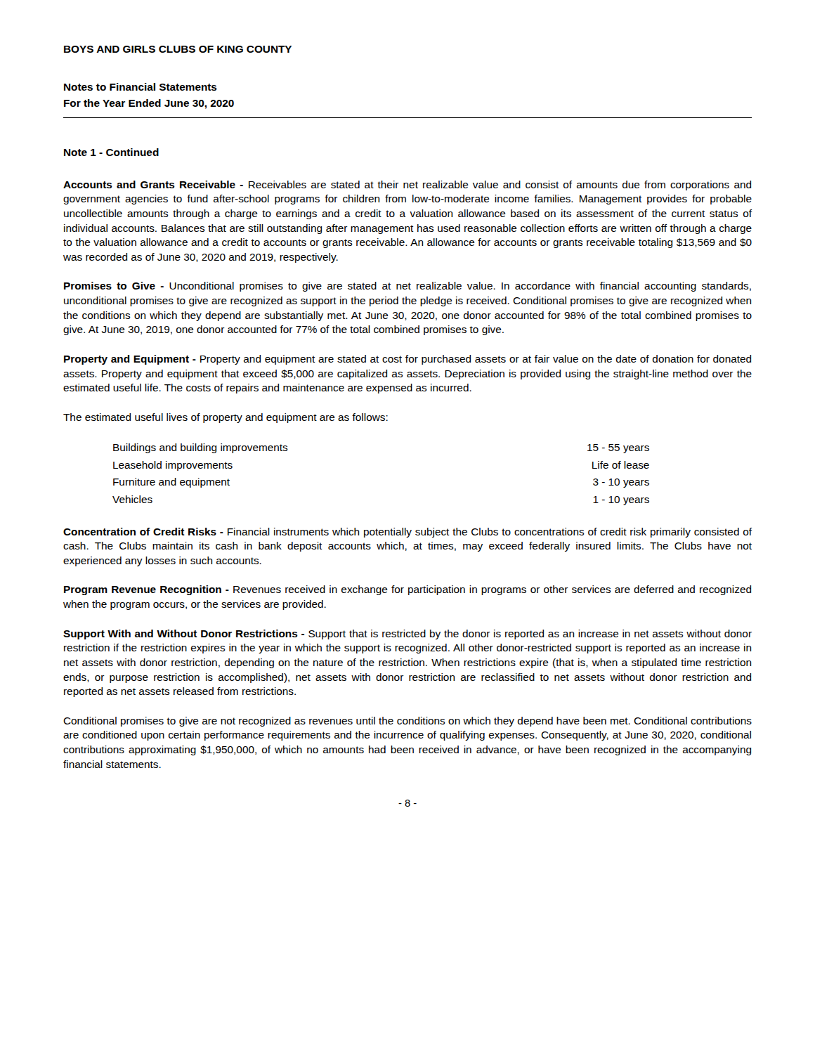BOYS AND GIRLS CLUBS OF KING COUNTY
Notes to Financial Statements
For the Year Ended June 30, 2020
Note 1 - Continued
Accounts and Grants Receivable - Receivables are stated at their net realizable value and consist of amounts due from corporations and government agencies to fund after-school programs for children from low-to-moderate income families. Management provides for probable uncollectible amounts through a charge to earnings and a credit to a valuation allowance based on its assessment of the current status of individual accounts. Balances that are still outstanding after management has used reasonable collection efforts are written off through a charge to the valuation allowance and a credit to accounts or grants receivable. An allowance for accounts or grants receivable totaling $13,569 and $0 was recorded as of June 30, 2020 and 2019, respectively.
Promises to Give - Unconditional promises to give are stated at net realizable value. In accordance with financial accounting standards, unconditional promises to give are recognized as support in the period the pledge is received. Conditional promises to give are recognized when the conditions on which they depend are substantially met. At June 30, 2020, one donor accounted for 98% of the total combined promises to give. At June 30, 2019, one donor accounted for 77% of the total combined promises to give.
Property and Equipment - Property and equipment are stated at cost for purchased assets or at fair value on the date of donation for donated assets. Property and equipment that exceed $5,000 are capitalized as assets. Depreciation is provided using the straight-line method over the estimated useful life. The costs of repairs and maintenance are expensed as incurred.
The estimated useful lives of property and equipment are as follows:
| Buildings and building improvements | 15 - 55 years |
| Leasehold improvements | Life of lease |
| Furniture and equipment | 3 - 10 years |
| Vehicles | 1 - 10 years |
Concentration of Credit Risks - Financial instruments which potentially subject the Clubs to concentrations of credit risk primarily consisted of cash. The Clubs maintain its cash in bank deposit accounts which, at times, may exceed federally insured limits. The Clubs have not experienced any losses in such accounts.
Program Revenue Recognition - Revenues received in exchange for participation in programs or other services are deferred and recognized when the program occurs, or the services are provided.
Support With and Without Donor Restrictions - Support that is restricted by the donor is reported as an increase in net assets without donor restriction if the restriction expires in the year in which the support is recognized. All other donor-restricted support is reported as an increase in net assets with donor restriction, depending on the nature of the restriction. When restrictions expire (that is, when a stipulated time restriction ends, or purpose restriction is accomplished), net assets with donor restriction are reclassified to net assets without donor restriction and reported as net assets released from restrictions.
Conditional promises to give are not recognized as revenues until the conditions on which they depend have been met. Conditional contributions are conditioned upon certain performance requirements and the incurrence of qualifying expenses. Consequently, at June 30, 2020, conditional contributions approximating $1,950,000, of which no amounts had been received in advance, or have been recognized in the accompanying financial statements.
- 8 -